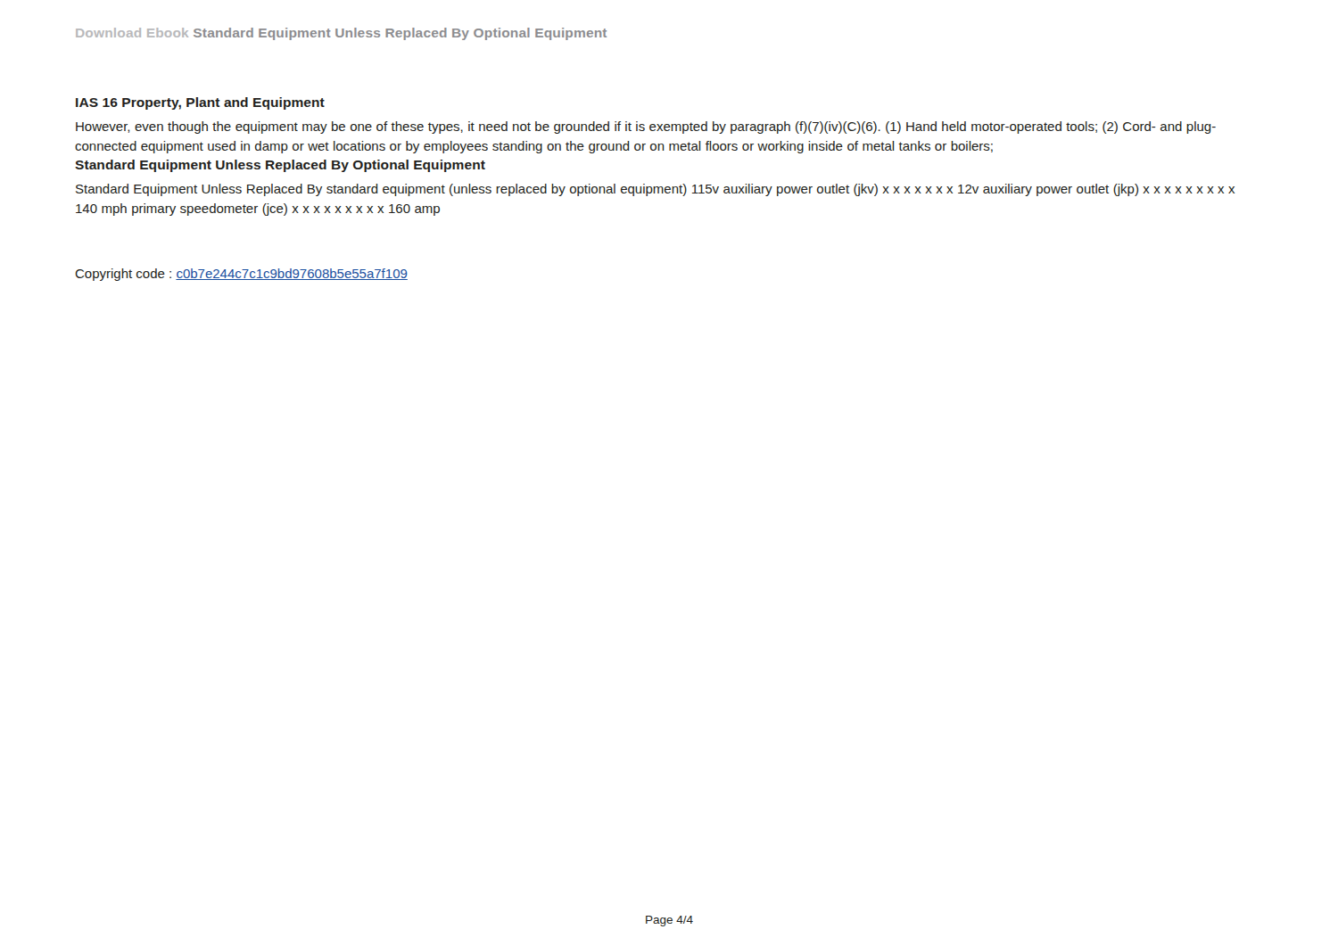Download Ebook Standard Equipment Unless Replaced By Optional Equipment
IAS 16 Property, Plant and Equipment
However, even though the equipment may be one of these types, it need not be grounded if it is exempted by paragraph (f)(7)(iv)(C)(6). (1) Hand held motor-operated tools; (2) Cord- and plug-connected equipment used in damp or wet locations or by employees standing on the ground or on metal floors or working inside of metal tanks or boilers;
Standard Equipment Unless Replaced By Optional Equipment
Standard Equipment Unless Replaced By standard equipment (unless replaced by optional equipment) 115v auxiliary power outlet (jkv) x x x x x x x 12v auxiliary power outlet (jkp) x x x x x x x x x 140 mph primary speedometer (jce) x x x x x x x x x 160 amp
Copyright code : c0b7e244c7c1c9bd97608b5e55a7f109
Page 4/4